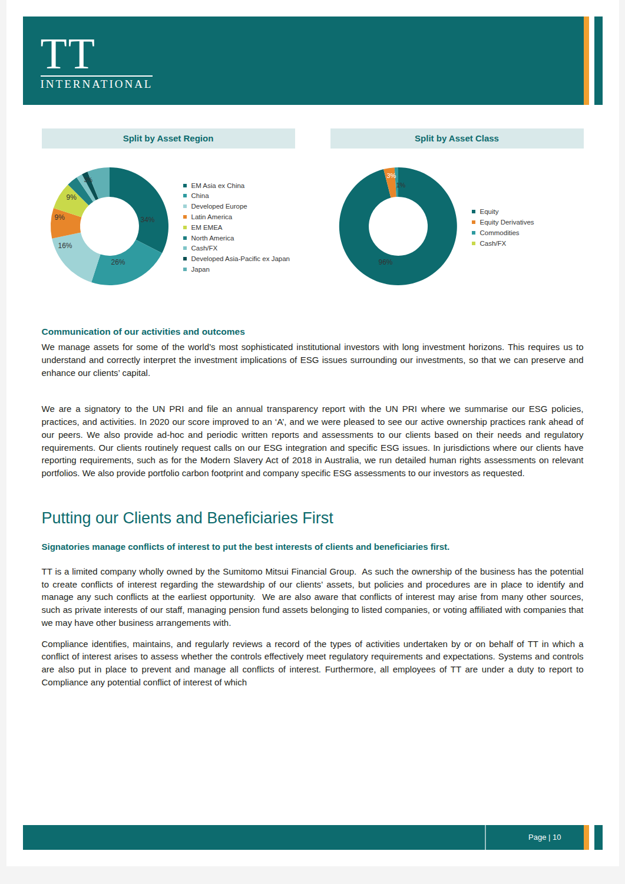TT INTERNATIONAL
Split by Asset Region
34% 26% 16% 9% 9% 3%
EM Asia ex China
China
Developed Europe
Latin America
EM EMEA
North America
Cash/FX
Developed Asia-Pacific ex Japan
Japan
Split by Asset Class
3% 1% 96%
Equity
Equity Derivatives
Commodities
Cash/FX
Communication of our activities and outcomes
We manage assets for some of the world’s most sophisticated institutional investors with long investment horizons. This requires us to understand and correctly interpret the investment implications of ESG issues surrounding our investments, so that we can preserve and enhance our clients’ capital.
We are a signatory to the UN PRI and file an annual transparency report with the UN PRI where we summarise our ESG policies, practices, and activities. In 2020 our score improved to an ‘A’, and we were pleased to see our active ownership practices rank ahead of our peers. We also provide ad-hoc and periodic written reports and assessments to our clients based on their needs and regulatory requirements. Our clients routinely request calls on our ESG integration and specific ESG issues. In jurisdictions where our clients have reporting requirements, such as for the Modern Slavery Act of 2018 in Australia, we run detailed human rights assessments on relevant portfolios. We also provide portfolio carbon footprint and company specific ESG assessments to our investors as requested.
Putting our Clients and Beneficiaries First
Signatories manage conflicts of interest to put the best interests of clients and beneficiaries first.
TT is a limited company wholly owned by the Sumitomo Mitsui Financial Group. As such the ownership of the business has the potential to create conflicts of interest regarding the stewardship of our clients’ assets, but policies and procedures are in place to identify and manage any such conflicts at the earliest opportunity. We are also aware that conflicts of interest may arise from many other sources, such as private interests of our staff, managing pension fund assets belonging to listed companies, or voting affiliated with companies that we may have other business arrangements with.
Compliance identifies, maintains, and regularly reviews a record of the types of activities undertaken by or on behalf of TT in which a conflict of interest arises to assess whether the controls effectively meet regulatory requirements and expectations. Systems and controls are also put in place to prevent and manage all conflicts of interest. Furthermore, all employees of TT are under a duty to report to Compliance any potential conflict of interest of which
Page | 10